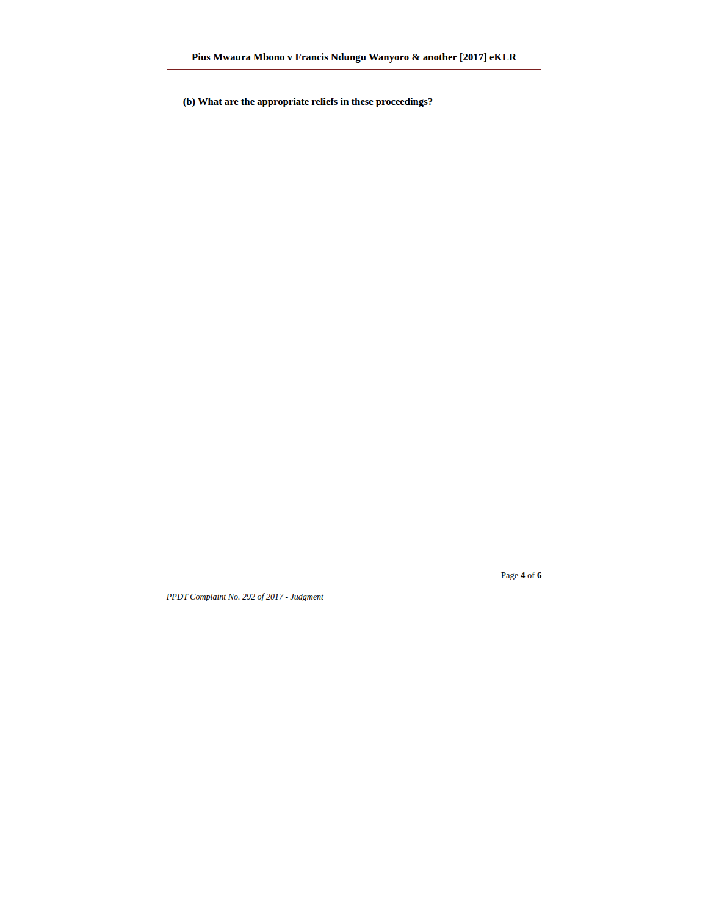Pius Mwaura Mbono v Francis Ndungu Wanyoro & another [2017] eKLR
(b) What are the appropriate reliefs in these proceedings?
Page 4 of 6
PPDT Complaint No. 292 of 2017 - Judgment